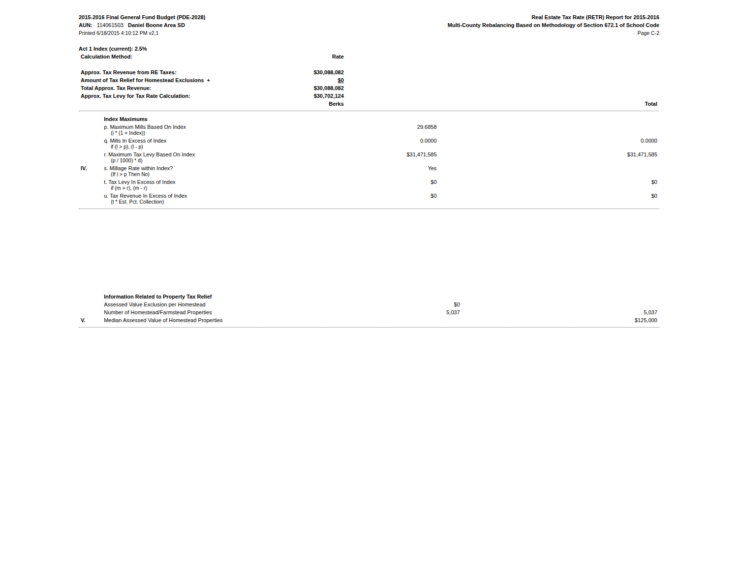2015-2016 Final General Fund Budget (PDE-2028)
AUN: 114061503 Daniel Boone Area SD
Printed 6/18/2015 4:10:12 PM v2.1
Real Estate Tax Rate (RETR) Report for 2015-2016
Multi-County Rebalancing Based on Methodology of Section 672.1 of School Code
Page C-2
Act 1 Index (current): 2.5%
| Calculation Method: | Rate | | |
| Approx. Tax Revenue from RE Taxes: | $30,088,082 | | |
| Amount of Tax Relief for Homestead Exclusions + | $0 | | |
| Total Approx. Tax Revenue: | $30,088,082 | | |
| Approx. Tax Levy for Tax Rate Calculation: | $30,702,124 | | |
| | Berks | | Total |
| | Index Maximums | | | |
| | p. Maximum Mills Based On Index (i * (1 + Index)) | 29.6858 | | |
| | q. Mills In Excess of Index if (l > p), (l - p) | 0.0000 | | 0.0000 |
| | r. Maximum Tax Levy Based On Index (p / 1000) * d) | $31,471,585 | | $31,471,585 |
| IV. | s. Millage Rate within Index? (If l > p Then No) | Yes | | |
| | t. Tax Levy In Excess of Index if (m > r), (m - r) | $0 | | $0 |
| | u. Tax Revenue In Excess of Index (t * Est. Pct. Collection) | $0 | | $0 |
| | Information Related to Property Tax Relief | | | |
| | Assessed Value Exclusion per Homestead | $0 | | |
| | Number of Homestead/Farmstead Properties | 5,037 | | 5,037 |
| V. | Median Assessed Value of Homestead Properties | | | $125,000 |